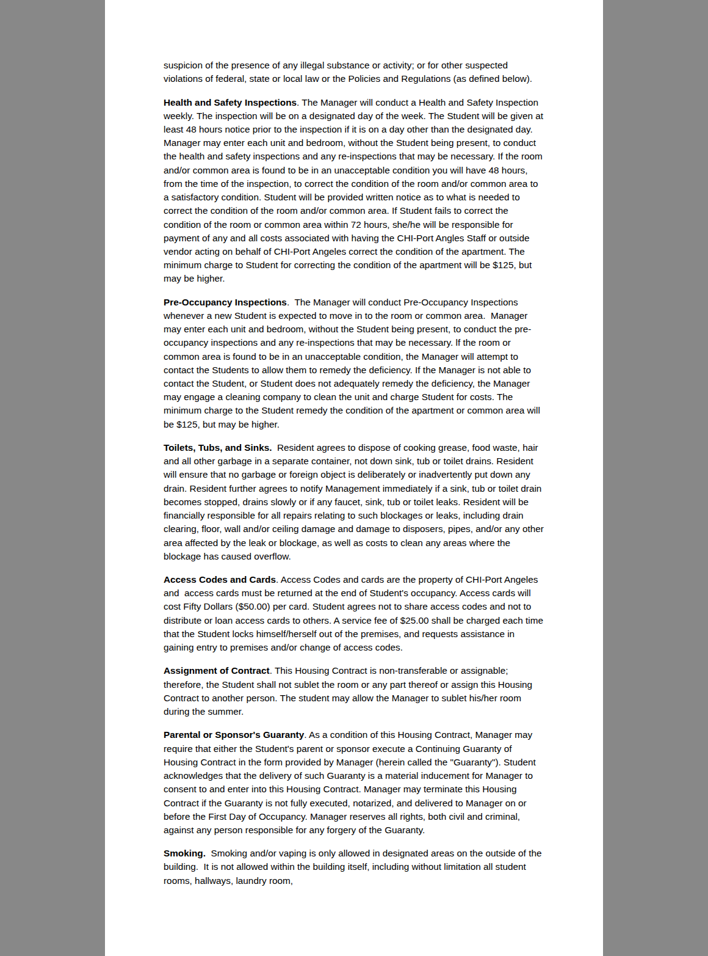suspicion of the presence of any illegal substance or activity; or for other suspected violations of federal, state or local law or the Policies and Regulations (as defined below).
Health and Safety Inspections. The Manager will conduct a Health and Safety Inspection weekly. The inspection will be on a designated day of the week. The Student will be given at least 48 hours notice prior to the inspection if it is on a day other than the designated day. Manager may enter each unit and bedroom, without the Student being present, to conduct the health and safety inspections and any re-inspections that may be necessary. If the room and/or common area is found to be in an unacceptable condition you will have 48 hours, from the time of the inspection, to correct the condition of the room and/or common area to a satisfactory condition. Student will be provided written notice as to what is needed to correct the condition of the room and/or common area. If Student fails to correct the condition of the room or common area within 72 hours, she/he will be responsible for payment of any and all costs associated with having the CHI-Port Angles Staff or outside vendor acting on behalf of CHI-Port Angeles correct the condition of the apartment. The minimum charge to Student for correcting the condition of the apartment will be $125, but may be higher.
Pre-Occupancy Inspections. The Manager will conduct Pre-Occupancy Inspections whenever a new Student is expected to move in to the room or common area. Manager may enter each unit and bedroom, without the Student being present, to conduct the pre-occupancy inspections and any re-inspections that may be necessary. lf the room or common area is found to be in an unacceptable condition, the Manager will attempt to contact the Students to allow them to remedy the deficiency. If the Manager is not able to contact the Student, or Student does not adequately remedy the deficiency, the Manager may engage a cleaning company to clean the unit and charge Student for costs. The minimum charge to the Student remedy the condition of the apartment or common area will be $125, but may be higher.
Toilets, Tubs, and Sinks. Resident agrees to dispose of cooking grease, food waste, hair and all other garbage in a separate container, not down sink, tub or toilet drains. Resident will ensure that no garbage or foreign object is deliberately or inadvertently put down any drain. Resident further agrees to notify Management immediately if a sink, tub or toilet drain becomes stopped, drains slowly or if any faucet, sink, tub or toilet leaks. Resident will be financially responsible for all repairs relating to such blockages or leaks, including drain clearing, floor, wall and/or ceiling damage and damage to disposers, pipes, and/or any other area affected by the leak or blockage, as well as costs to clean any areas where the blockage has caused overflow.
Access Codes and Cards. Access Codes and cards are the property of CHI-Port Angeles and access cards must be returned at the end of Student's occupancy. Access cards will cost Fifty Dollars ($50.00) per card. Student agrees not to share access codes and not to distribute or loan access cards to others. A service fee of $25.00 shall be charged each time that the Student locks himself/herself out of the premises, and requests assistance in gaining entry to premises and/or change of access codes.
Assignment of Contract. This Housing Contract is non-transferable or assignable; therefore, the Student shall not sublet the room or any part thereof or assign this Housing Contract to another person. The student may allow the Manager to sublet his/her room during the summer.
Parental or Sponsor's Guaranty. As a condition of this Housing Contract, Manager may require that either the Student's parent or sponsor execute a Continuing Guaranty of Housing Contract in the form provided by Manager (herein called the "Guaranty"). Student acknowledges that the delivery of such Guaranty is a material inducement for Manager to consent to and enter into this Housing Contract. Manager may terminate this Housing Contract if the Guaranty is not fully executed, notarized, and delivered to Manager on or before the First Day of Occupancy. Manager reserves all rights, both civil and criminal, against any person responsible for any forgery of the Guaranty.
Smoking. Smoking and/or vaping is only allowed in designated areas on the outside of the building. It is not allowed within the building itself, including without limitation all student rooms, hallways, laundry room,